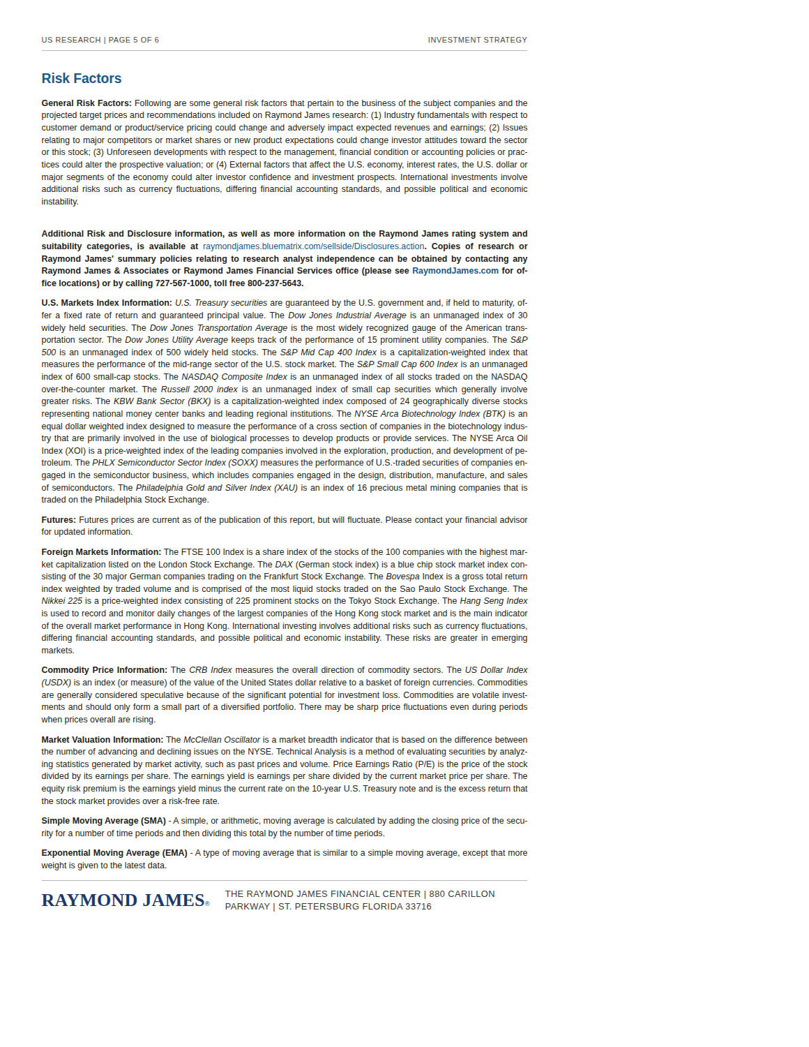US Research | Page 5 of 6
Investment Strategy
Risk Factors
General Risk Factors: Following are some general risk factors that pertain to the business of the subject companies and the projected target prices and recommendations included on Raymond James research: (1) Industry fundamentals with respect to customer demand or product/service pricing could change and adversely impact expected revenues and earnings; (2) Issues relating to major competitors or market shares or new product expectations could change investor attitudes toward the sector or this stock; (3) Unforeseen developments with respect to the management, financial condition or accounting policies or practices could alter the prospective valuation; or (4) External factors that affect the U.S. economy, interest rates, the U.S. dollar or major segments of the economy could alter investor confidence and investment prospects. International investments involve additional risks such as currency fluctuations, differing financial accounting standards, and possible political and economic instability.
Additional Risk and Disclosure information, as well as more information on the Raymond James rating system and suitability categories, is available at raymondjames.bluematrix.com/sellside/Disclosures.action. Copies of research or Raymond James' summary policies relating to research analyst independence can be obtained by contacting any Raymond James & Associates or Raymond James Financial Services office (please see RaymondJames.com for office locations) or by calling 727-567-1000, toll free 800-237-5643.
U.S. Markets Index Information: U.S. Treasury securities are guaranteed by the U.S. government and, if held to maturity, offer a fixed rate of return and guaranteed principal value. The Dow Jones Industrial Average is an unmanaged index of 30 widely held securities. The Dow Jones Transportation Average is the most widely recognized gauge of the American transportation sector. The Dow Jones Utility Average keeps track of the performance of 15 prominent utility companies. The S&P 500 is an unmanaged index of 500 widely held stocks. The S&P Mid Cap 400 Index is a capitalization-weighted index that measures the performance of the mid-range sector of the U.S. stock market. The S&P Small Cap 600 Index is an unmanaged index of 600 small-cap stocks. The NASDAQ Composite Index is an unmanaged index of all stocks traded on the NASDAQ over-the-counter market. The Russell 2000 index is an unmanaged index of small cap securities which generally involve greater risks. The KBW Bank Sector (BKX) is a capitalization-weighted index composed of 24 geographically diverse stocks representing national money center banks and leading regional institutions. The NYSE Arca Biotechnology Index (BTK) is an equal dollar weighted index designed to measure the performance of a cross section of companies in the biotechnology industry that are primarily involved in the use of biological processes to develop products or provide services. The NYSE Arca Oil Index (XOI) is a price-weighted index of the leading companies involved in the exploration, production, and development of petroleum. The PHLX Semiconductor Sector Index (SOXX) measures the performance of U.S.-traded securities of companies engaged in the semiconductor business, which includes companies engaged in the design, distribution, manufacture, and sales of semiconductors. The Philadelphia Gold and Silver Index (XAU) is an index of 16 precious metal mining companies that is traded on the Philadelphia Stock Exchange.
Futures: Futures prices are current as of the publication of this report, but will fluctuate. Please contact your financial advisor for updated information.
Foreign Markets Information: The FTSE 100 Index is a share index of the stocks of the 100 companies with the highest market capitalization listed on the London Stock Exchange. The DAX (German stock index) is a blue chip stock market index consisting of the 30 major German companies trading on the Frankfurt Stock Exchange. The Bovespa Index is a gross total return index weighted by traded volume and is comprised of the most liquid stocks traded on the Sao Paulo Stock Exchange. The Nikkei 225 is a price-weighted index consisting of 225 prominent stocks on the Tokyo Stock Exchange. The Hang Seng Index is used to record and monitor daily changes of the largest companies of the Hong Kong stock market and is the main indicator of the overall market performance in Hong Kong. International investing involves additional risks such as currency fluctuations, differing financial accounting standards, and possible political and economic instability. These risks are greater in emerging markets.
Commodity Price Information: The CRB Index measures the overall direction of commodity sectors. The US Dollar Index (USDX) is an index (or measure) of the value of the United States dollar relative to a basket of foreign currencies. Commodities are generally considered speculative because of the significant potential for investment loss. Commodities are volatile investments and should only form a small part of a diversified portfolio. There may be sharp price fluctuations even during periods when prices overall are rising.
Market Valuation Information: The McClellan Oscillator is a market breadth indicator that is based on the difference between the number of advancing and declining issues on the NYSE. Technical Analysis is a method of evaluating securities by analyzing statistics generated by market activity, such as past prices and volume. Price Earnings Ratio (P/E) is the price of the stock divided by its earnings per share. The earnings yield is earnings per share divided by the current market price per share. The equity risk premium is the earnings yield minus the current rate on the 10-year U.S. Treasury note and is the excess return that the stock market provides over a risk-free rate.
Simple Moving Average (SMA) - A simple, or arithmetic, moving average is calculated by adding the closing price of the security for a number of time periods and then dividing this total by the number of time periods.
Exponential Moving Average (EMA) - A type of moving average that is similar to a simple moving average, except that more weight is given to the latest data.
RAYMOND JAMES®
The Raymond James Financial Center | 880 Carillon Parkway | St. Petersburg Florida 33716